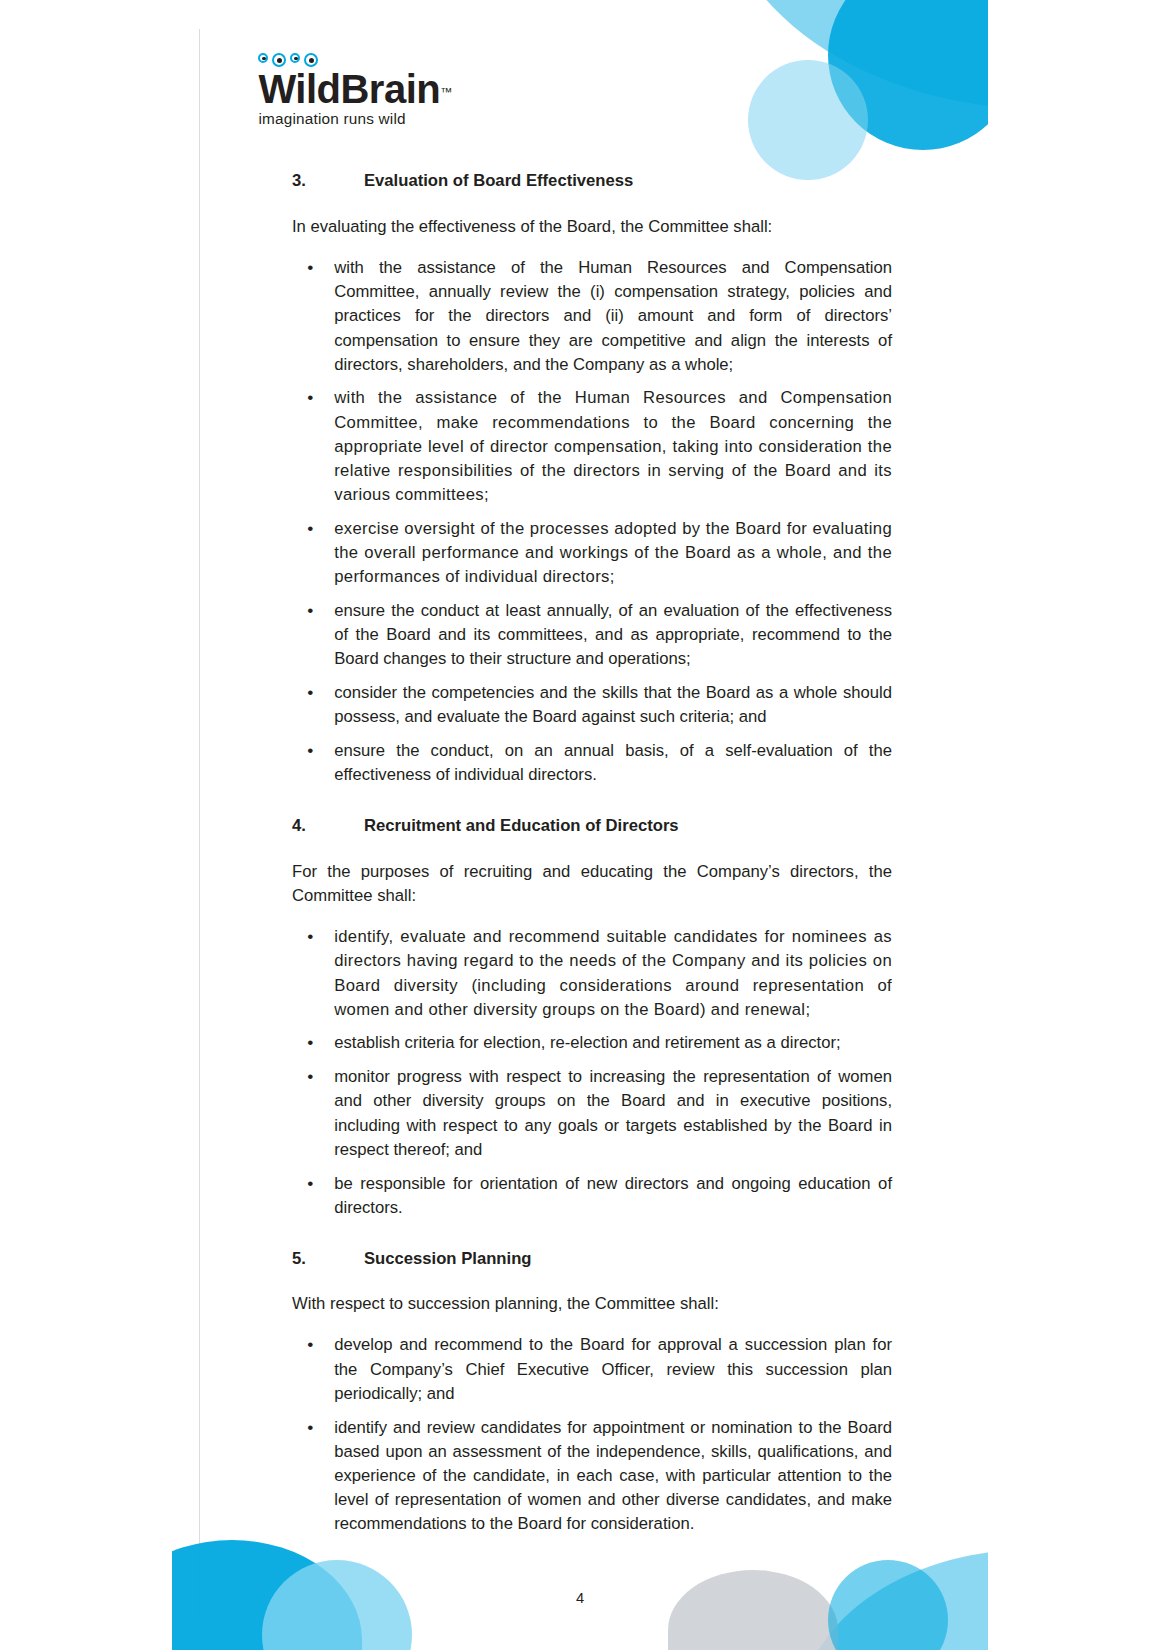WildBrain™
imagination runs wild
3. Evaluation of Board Effectiveness
In evaluating the effectiveness of the Board, the Committee shall:
with the assistance of the Human Resources and Compensation Committee, annually review the (i) compensation strategy, policies and practices for the directors and (ii) amount and form of directors’ compensation to ensure they are competitive and align the interests of directors, shareholders, and the Company as a whole;
with the assistance of the Human Resources and Compensation Committee, make recommendations to the Board concerning the appropriate level of director compensation, taking into consideration the relative responsibilities of the directors in serving of the Board and its various committees;
exercise oversight of the processes adopted by the Board for evaluating the overall performance and workings of the Board as a whole, and the performances of individual directors;
ensure the conduct at least annually, of an evaluation of the effectiveness of the Board and its committees, and as appropriate, recommend to the Board changes to their structure and operations;
consider the competencies and the skills that the Board as a whole should possess, and evaluate the Board against such criteria; and
ensure the conduct, on an annual basis, of a self-evaluation of the effectiveness of individual directors.
4. Recruitment and Education of Directors
For the purposes of recruiting and educating the Company’s directors, the Committee shall:
identify, evaluate and recommend suitable candidates for nominees as directors having regard to the needs of the Company and its policies on Board diversity (including considerations around representation of women and other diversity groups on the Board) and renewal;
establish criteria for election, re-election and retirement as a director;
monitor progress with respect to increasing the representation of women and other diversity groups on the Board and in executive positions, including with respect to any goals or targets established by the Board in respect thereof; and
be responsible for orientation of new directors and ongoing education of directors.
5. Succession Planning
With respect to succession planning, the Committee shall:
develop and recommend to the Board for approval a succession plan for the Company’s Chief Executive Officer, review this succession plan periodically; and
identify and review candidates for appointment or nomination to the Board based upon an assessment of the independence, skills, qualifications, and experience of the candidate, in each case, with particular attention to the level of representation of women and other diverse candidates, and make recommendations to the Board for consideration.
4